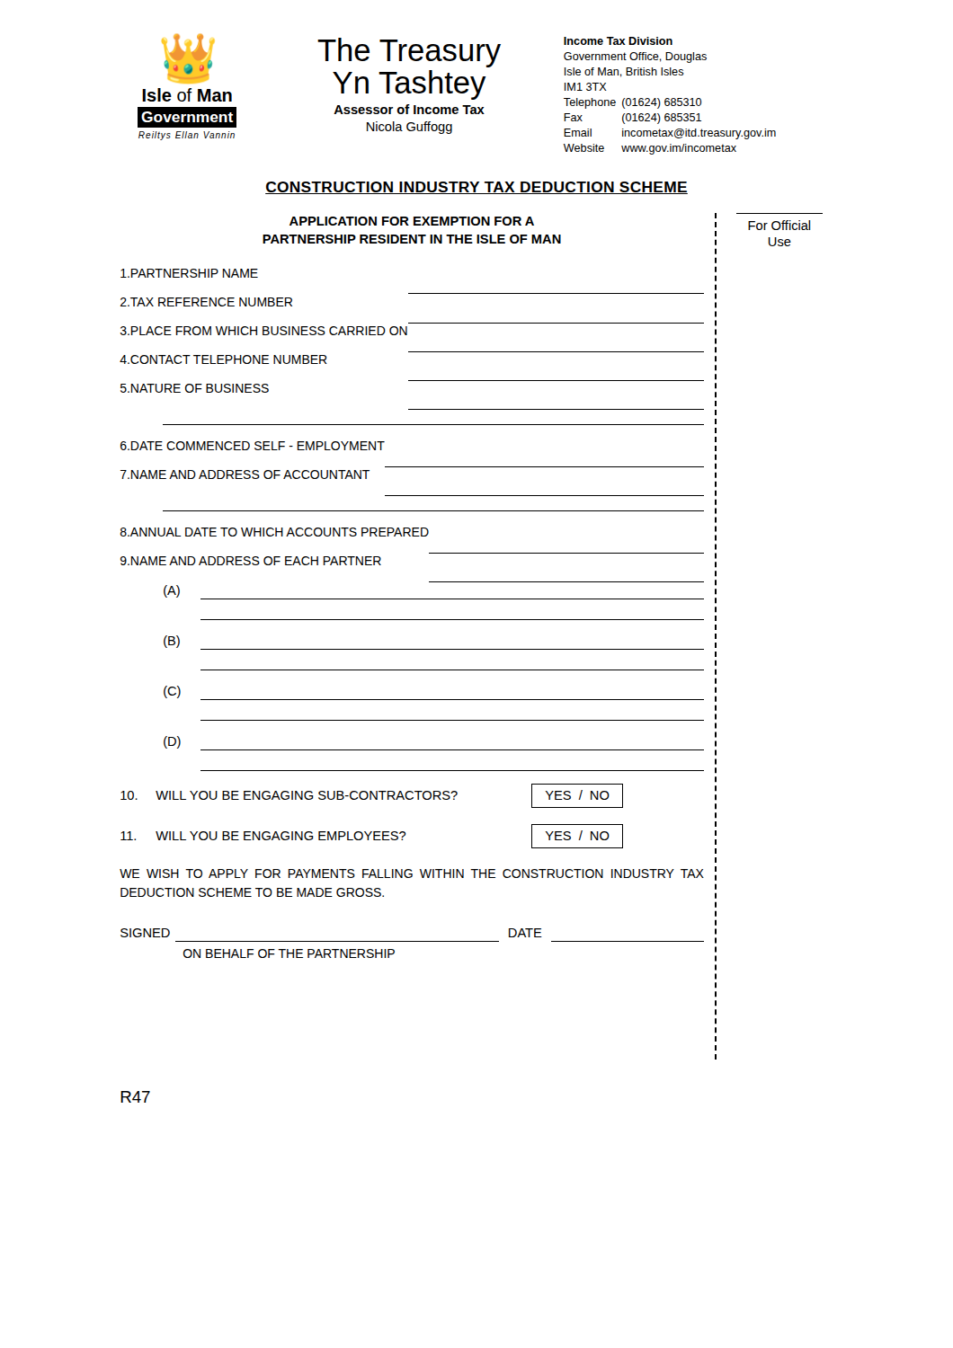👑
Isle of Man
Government
Reiltys Ellan Vannin
The Treasury
Yn Tashtey
Assessor of Income Tax
Nicola Guffogg
Income Tax Division
Government Office, Douglas
Isle of Man, British Isles
IM1 3TX
| Telephone | (01624) 685310 |
| Fax | (01624) 685351 |
| Email | incometax@itd.treasury.gov.im |
| Website | www.gov.im/incometax |
CONSTRUCTION INDUSTRY TAX DEDUCTION SCHEME
APPLICATION FOR EXEMPTION FOR A
PARTNERSHIP RESIDENT IN THE ISLE OF MAN
| 1. | PARTNERSHIP NAME | |
| 2. | TAX REFERENCE NUMBER | |
| 3. | PLACE FROM WHICH BUSINESS CARRIED ON | |
| 4. | CONTACT TELEPHONE NUMBER | |
| 5. | NATURE OF BUSINESS | |
| 6. | DATE COMMENCED SELF - EMPLOYMENT | |
| 7. | NAME AND ADDRESS OF ACCOUNTANT | |
| 8. | ANNUAL DATE TO WHICH ACCOUNTS PREPARED | |
| 9. | NAME AND ADDRESS OF EACH PARTNER | |
(A)
(B)
(C)
(D)
10.
WILL YOU BE ENGAGING SUB-CONTRACTORS?
YES / NO
11.
WILL YOU BE ENGAGING EMPLOYEES?
YES / NO
WE WISH TO APPLY FOR PAYMENTS FALLING WITHIN THE CONSTRUCTION INDUSTRY TAX DEDUCTION SCHEME TO BE MADE GROSS.
SIGNED
DATE
ON BEHALF OF THE PARTNERSHIP
For Official
Use
R47